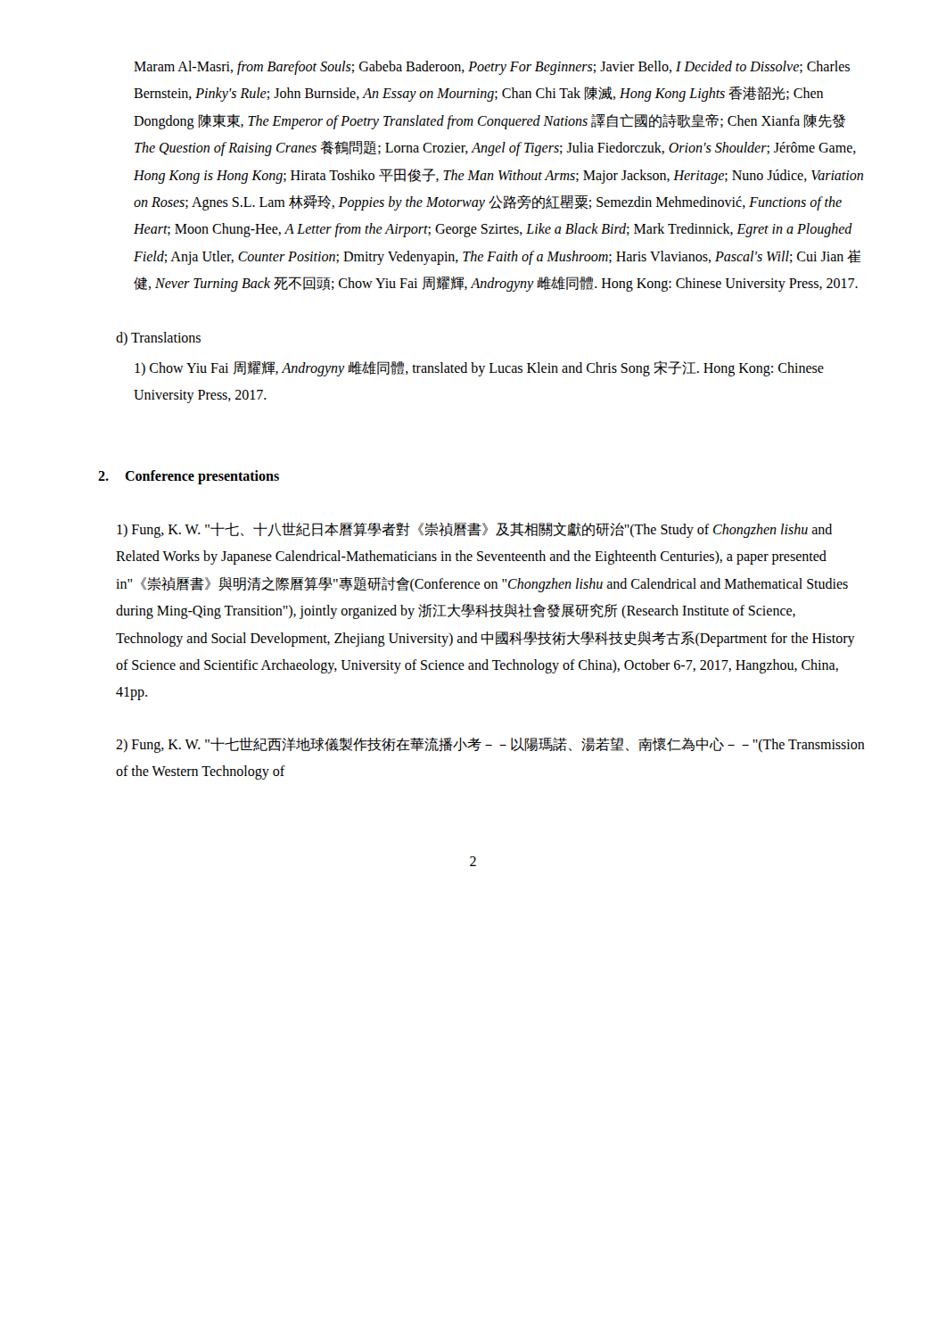Maram Al-Masri, from Barefoot Souls; Gabeba Baderoon, Poetry For Beginners; Javier Bello, I Decided to Dissolve; Charles Bernstein, Pinky's Rule; John Burnside, An Essay on Mourning; Chan Chi Tak 陳滅, Hong Kong Lights 香港韶光; Chen Dongdong 陳東東, The Emperor of Poetry Translated from Conquered Nations 譯自亡國的詩歌皇帝; Chen Xianfa 陳先發 The Question of Raising Cranes 養鶴問題; Lorna Crozier, Angel of Tigers; Julia Fiedorczuk, Orion's Shoulder; Jérôme Game, Hong Kong is Hong Kong; Hirata Toshiko 平田俊子, The Man Without Arms; Major Jackson, Heritage; Nuno Júdice, Variation on Roses; Agnes S.L. Lam 林舜玲, Poppies by the Motorway 公路旁的紅罌粟; Semezdin Mehmedinović, Functions of the Heart; Moon Chung-Hee, A Letter from the Airport; George Szirtes, Like a Black Bird; Mark Tredinnick, Egret in a Ploughed Field; Anja Utler, Counter Position; Dmitry Vedenyapin, The Faith of a Mushroom; Haris Vlavianos, Pascal's Will; Cui Jian 崔健, Never Turning Back 死不回頭; Chow Yiu Fai 周耀輝, Androgyny 雌雄同體. Hong Kong: Chinese University Press, 2017.
d) Translations
1) Chow Yiu Fai 周耀輝, Androgyny 雌雄同體, translated by Lucas Klein and Chris Song 宋子江. Hong Kong: Chinese University Press, 2017.
2. Conference presentations
1) Fung, K. W. "十七、十八世紀日本曆算學者對《崇禎曆書》及其相關文獻的研治"(The Study of Chongzhen lishu and Related Works by Japanese Calendrical-Mathematicians in the Seventeenth and the Eighteenth Centuries), a paper presented in"《崇禎曆書》與明清之際曆算學"專題研討會(Conference on "Chongzhen lishu and Calendrical and Mathematical Studies during Ming-Qing Transition"), jointly organized by 浙江大學科技與社會發展研究所 (Research Institute of Science, Technology and Social Development, Zhejiang University) and 中國科學技術大學科技史與考古系(Department for the History of Science and Scientific Archaeology, University of Science and Technology of China), October 6-7, 2017, Hangzhou, China, 41pp.
2) Fung, K. W. "十七世紀西洋地球儀製作技術在華流播小考－－以陽瑪諾、湯若望、南懷仁為中心－－"(The Transmission of the Western Technology of
2